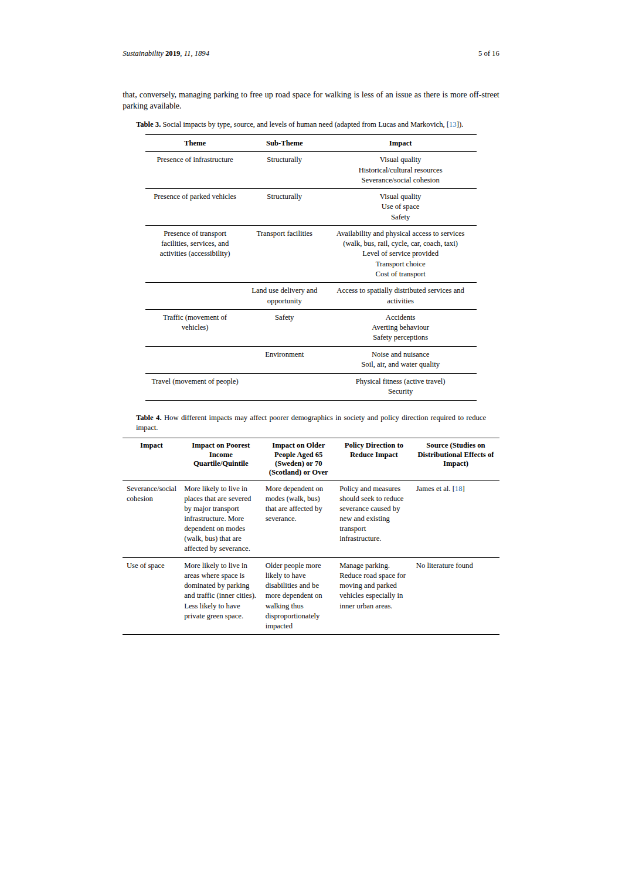Sustainability 2019, 11, 1894
5 of 16
that, conversely, managing parking to free up road space for walking is less of an issue as there is more off-street parking available.
Table 3. Social impacts by type, source, and levels of human need (adapted from Lucas and Markovich, [13]).
| Theme | Sub-Theme | Impact |
| --- | --- | --- |
| Presence of infrastructure | Structurally | Visual quality Historical/cultural resources Severance/social cohesion |
| Presence of parked vehicles | Structurally | Visual quality Use of space Safety |
| Presence of transport facilities, services, and activities (accessibility) | Transport facilities | Availability and physical access to services (walk, bus, rail, cycle, car, coach, taxi) Level of service provided Transport choice Cost of transport |
| | Land use delivery and opportunity | Access to spatially distributed services and activities |
| Traffic (movement of vehicles) | Safety | Accidents Averting behaviour Safety perceptions |
| | Environment | Noise and nuisance Soil, air, and water quality |
| Travel (movement of people) | | Physical fitness (active travel) Security |
Table 4. How different impacts may affect poorer demographics in society and policy direction required to reduce impact.
| Impact | Impact on Poorest Income Quartile/Quintile | Impact on Older People Aged 65 (Sweden) or 70 (Scotland) or Over | Policy Direction to Reduce Impact | Source (Studies on Distributional Effects of Impact) |
| --- | --- | --- | --- | --- |
| Severance/social cohesion | More likely to live in places that are severed by major transport infrastructure. More dependent on modes (walk, bus) that are affected by severance. | More dependent on modes (walk, bus) that are affected by severance. | Policy and measures should seek to reduce severance caused by new and existing transport infrastructure. | James et al. [ 18 ] |
| Use of space | More likely to live in areas where space is dominated by parking and traffic (inner cities). Less likely to have private green space. | Older people more likely to have disabilities and be more dependent on walking thus disproportionately impacted | Manage parking. Reduce road space for moving and parked vehicles especially in inner urban areas. | No literature found |